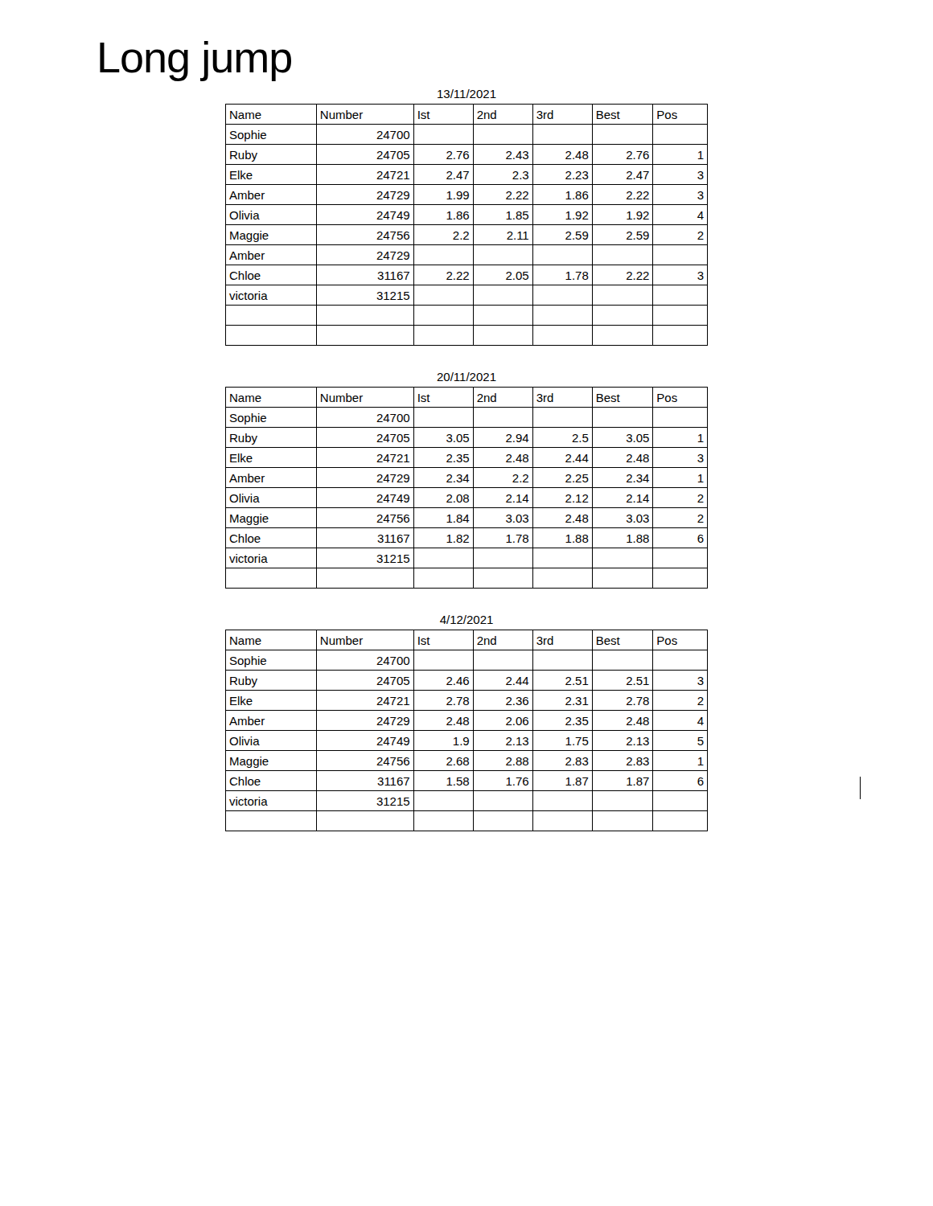Long jump
13/11/2021
| Name | Number | Ist | 2nd | 3rd | Best | Pos |
| --- | --- | --- | --- | --- | --- | --- |
| Sophie | 24700 | | | | | |
| Ruby | 24705 | 2.76 | 2.43 | 2.48 | 2.76 | 1 |
| Elke | 24721 | 2.47 | 2.3 | 2.23 | 2.47 | 3 |
| Amber | 24729 | 1.99 | 2.22 | 1.86 | 2.22 | 3 |
| Olivia | 24749 | 1.86 | 1.85 | 1.92 | 1.92 | 4 |
| Maggie | 24756 | 2.2 | 2.11 | 2.59 | 2.59 | 2 |
| Amber | 24729 | | | | | |
| Chloe | 31167 | 2.22 | 2.05 | 1.78 | 2.22 | 3 |
| victoria | 31215 | | | | | |
20/11/2021
| Name | Number | Ist | 2nd | 3rd | Best | Pos |
| --- | --- | --- | --- | --- | --- | --- |
| Sophie | 24700 | | | | | |
| Ruby | 24705 | 3.05 | 2.94 | 2.5 | 3.05 | 1 |
| Elke | 24721 | 2.35 | 2.48 | 2.44 | 2.48 | 3 |
| Amber | 24729 | 2.34 | 2.2 | 2.25 | 2.34 | 1 |
| Olivia | 24749 | 2.08 | 2.14 | 2.12 | 2.14 | 2 |
| Maggie | 24756 | 1.84 | 3.03 | 2.48 | 3.03 | 2 |
| Chloe | 31167 | 1.82 | 1.78 | 1.88 | 1.88 | 6 |
| victoria | 31215 | | | | | |
4/12/2021
| Name | Number | Ist | 2nd | 3rd | Best | Pos |
| --- | --- | --- | --- | --- | --- | --- |
| Sophie | 24700 | | | | | |
| Ruby | 24705 | 2.46 | 2.44 | 2.51 | 2.51 | 3 |
| Elke | 24721 | 2.78 | 2.36 | 2.31 | 2.78 | 2 |
| Amber | 24729 | 2.48 | 2.06 | 2.35 | 2.48 | 4 |
| Olivia | 24749 | 1.9 | 2.13 | 1.75 | 2.13 | 5 |
| Maggie | 24756 | 2.68 | 2.88 | 2.83 | 2.83 | 1 |
| Chloe | 31167 | 1.58 | 1.76 | 1.87 | 1.87 | 6 |
| victoria | 31215 | | | | | |